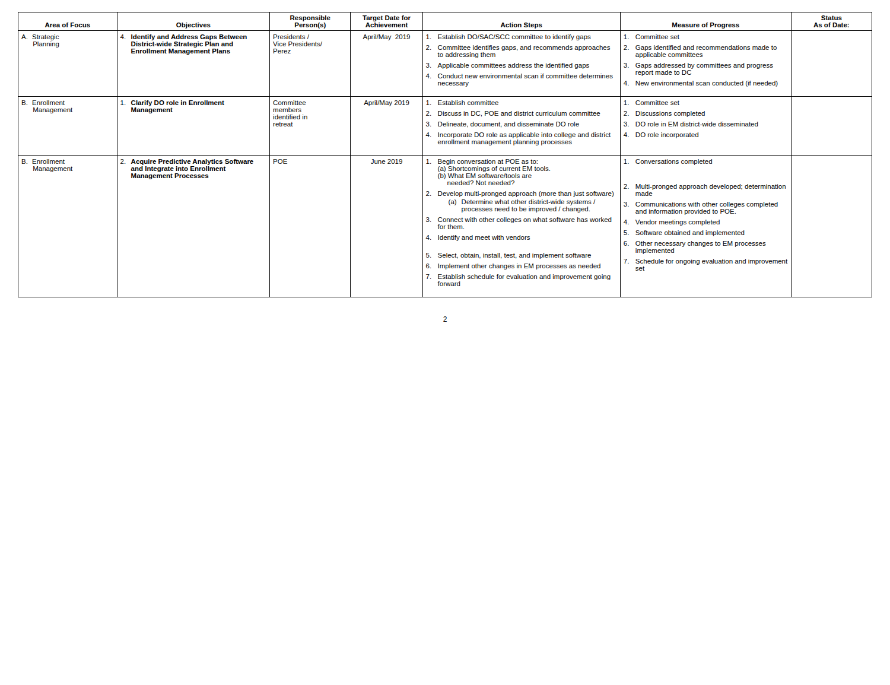| Area of Focus | Objectives | Responsible Person(s) | Target Date for Achievement | Action Steps | Measure of Progress | Status As of Date: |
| --- | --- | --- | --- | --- | --- | --- |
| A. Strategic Planning | 4. Identify and Address Gaps Between District-wide Strategic Plan and Enrollment Management Plans | Presidents / Vice Presidents/ Perez | April/May 2019 | 1. Establish DO/SAC/SCC committee to identify gaps 2. Committee identifies gaps, and recommends approaches to addressing them 3. Applicable committees address the identified gaps 4. Conduct new environmental scan if committee determines necessary | 1. Committee set 2. Gaps identified and recommendations made to applicable committees 3. Gaps addressed by committees and progress report made to DC 4. New environmental scan conducted (if needed) | |
| B. Enrollment Management | 1. Clarify DO role in Enrollment Management | Committee members identified in retreat | April/May 2019 | 1. Establish committee 2. Discuss in DC, POE and district curriculum committee 3. Delineate, document, and disseminate DO role 4. Incorporate DO role as applicable into college and district enrollment management planning processes | 1. Committee set 2. Discussions completed 3. DO role in EM district-wide disseminated 4. DO role incorporated | |
| B. Enrollment Management | 2. Acquire Predictive Analytics Software and Integrate into Enrollment Management Processes | POE | June 2019 | 1. Begin conversation at POE as to: (a) Shortcomings of current EM tools. (b) What EM software/tools are needed? Not needed? 2. Develop multi-pronged approach (more than just software) (a) Determine what other district-wide systems / processes need to be improved / changed. 3. Connect with other colleges on what software has worked for them. 4. Identify and meet with vendors 5. Select, obtain, install, test, and implement software 6. Implement other changes in EM processes as needed 7. Establish schedule for evaluation and improvement going forward | 1. Conversations completed 2. Multi-pronged approach developed; determination made 3. Communications with other colleges completed and information provided to POE. 4. Vendor meetings completed 5. Software obtained and implemented 6. Other necessary changes to EM processes implemented 7. Schedule for ongoing evaluation and improvement set | |
2